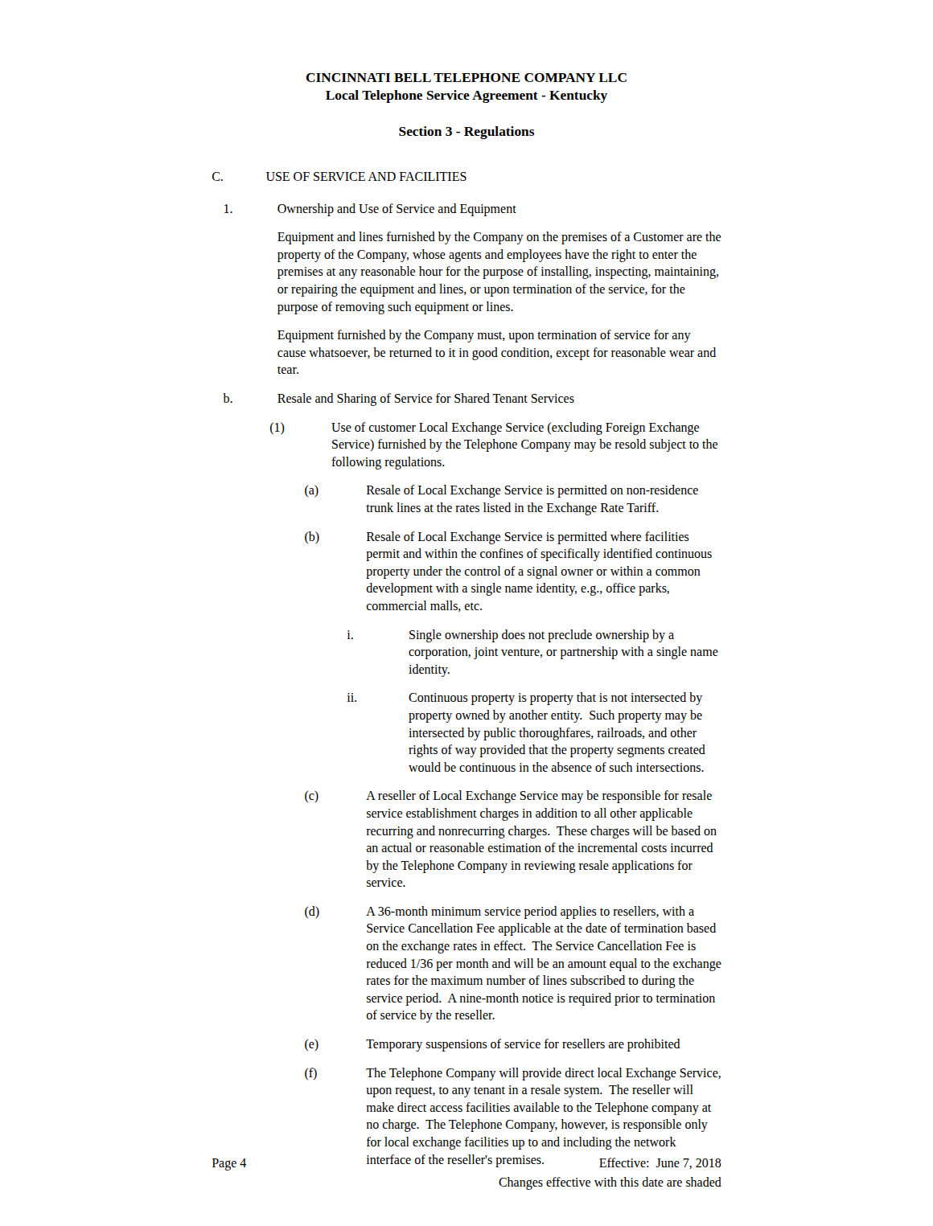CINCINNATI BELL TELEPHONE COMPANY LLC
Local Telephone Service Agreement - Kentucky
Section 3 - Regulations
C. USE OF SERVICE AND FACILITIES
1. Ownership and Use of Service and Equipment
Equipment and lines furnished by the Company on the premises of a Customer are the property of the Company, whose agents and employees have the right to enter the premises at any reasonable hour for the purpose of installing, inspecting, maintaining, or repairing the equipment and lines, or upon termination of the service, for the purpose of removing such equipment or lines.
Equipment furnished by the Company must, upon termination of service for any cause whatsoever, be returned to it in good condition, except for reasonable wear and tear.
b. Resale and Sharing of Service for Shared Tenant Services
(1) Use of customer Local Exchange Service (excluding Foreign Exchange Service) furnished by the Telephone Company may be resold subject to the following regulations.
(a) Resale of Local Exchange Service is permitted on non-residence trunk lines at the rates listed in the Exchange Rate Tariff.
(b) Resale of Local Exchange Service is permitted where facilities permit and within the confines of specifically identified continuous property under the control of a signal owner or within a common development with a single name identity, e.g., office parks, commercial malls, etc.
i. Single ownership does not preclude ownership by a corporation, joint venture, or partnership with a single name identity.
ii. Continuous property is property that is not intersected by property owned by another entity. Such property may be intersected by public thoroughfares, railroads, and other rights of way provided that the property segments created would be continuous in the absence of such intersections.
(c) A reseller of Local Exchange Service may be responsible for resale service establishment charges in addition to all other applicable recurring and nonrecurring charges. These charges will be based on an actual or reasonable estimation of the incremental costs incurred by the Telephone Company in reviewing resale applications for service.
(d) A 36-month minimum service period applies to resellers, with a Service Cancellation Fee applicable at the date of termination based on the exchange rates in effect. The Service Cancellation Fee is reduced 1/36 per month and will be an amount equal to the exchange rates for the maximum number of lines subscribed to during the service period. A nine-month notice is required prior to termination of service by the reseller.
(e) Temporary suspensions of service for resellers are prohibited
(f) The Telephone Company will provide direct local Exchange Service, upon request, to any tenant in a resale system. The reseller will make direct access facilities available to the Telephone company at no charge. The Telephone Company, however, is responsible only for local exchange facilities up to and including the network interface of the reseller's premises.
Page 4
Effective: June 7, 2018
Changes effective with this date are shaded